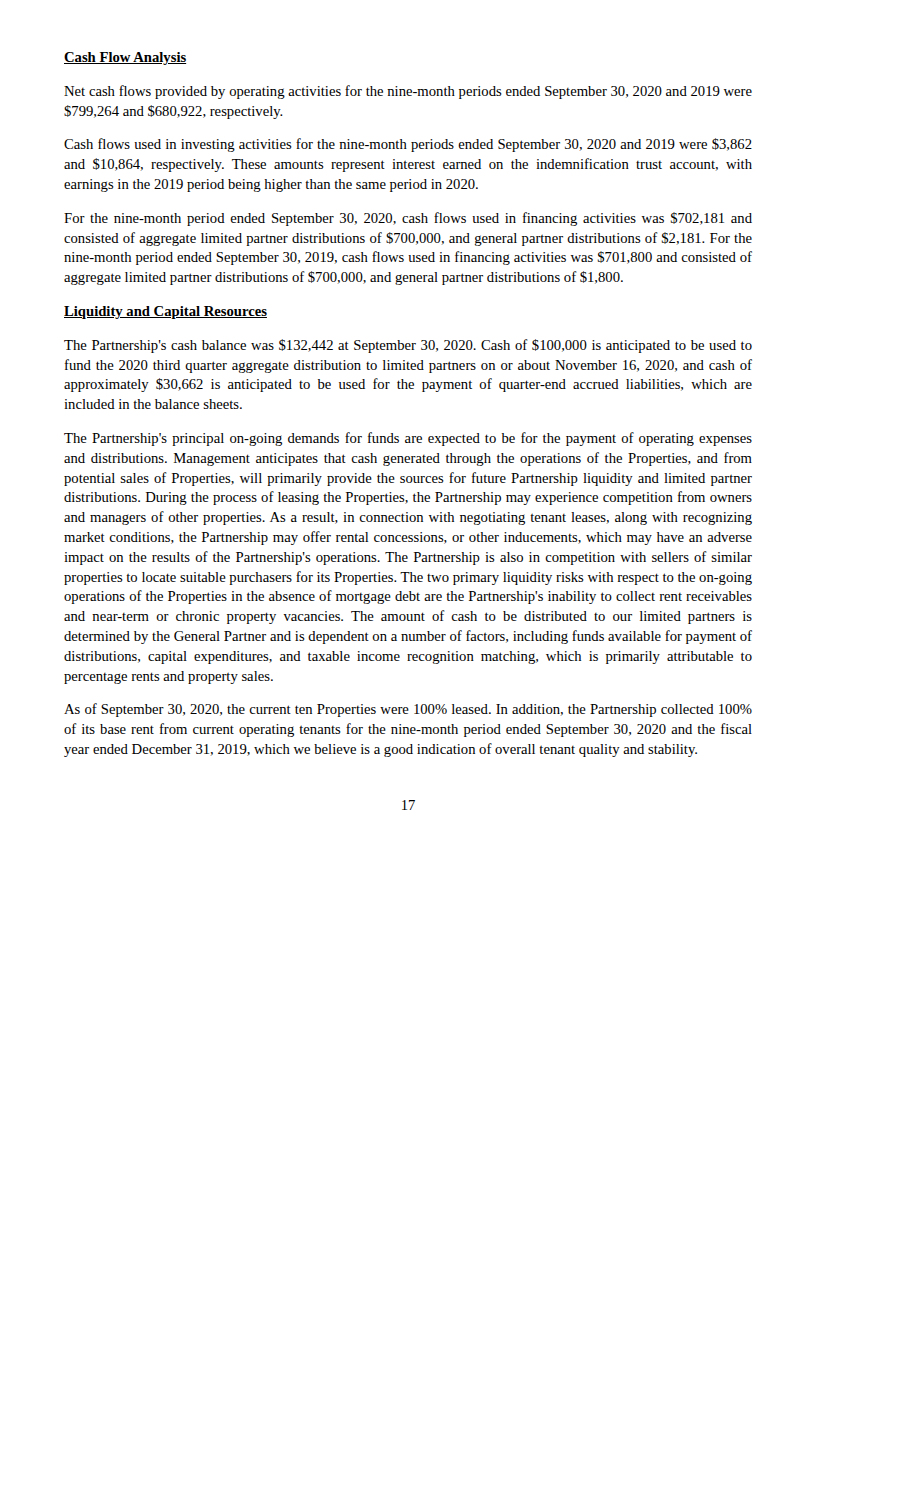Cash Flow Analysis
Net cash flows provided by operating activities for the nine-month periods ended September 30, 2020 and 2019 were $799,264 and $680,922, respectively.
Cash flows used in investing activities for the nine-month periods ended September 30, 2020 and 2019 were $3,862 and $10,864, respectively. These amounts represent interest earned on the indemnification trust account, with earnings in the 2019 period being higher than the same period in 2020.
For the nine-month period ended September 30, 2020, cash flows used in financing activities was $702,181 and consisted of aggregate limited partner distributions of $700,000, and general partner distributions of $2,181. For the nine-month period ended September 30, 2019, cash flows used in financing activities was $701,800 and consisted of aggregate limited partner distributions of $700,000, and general partner distributions of $1,800.
Liquidity and Capital Resources
The Partnership's cash balance was $132,442 at September 30, 2020. Cash of $100,000 is anticipated to be used to fund the 2020 third quarter aggregate distribution to limited partners on or about November 16, 2020, and cash of approximately $30,662 is anticipated to be used for the payment of quarter-end accrued liabilities, which are included in the balance sheets.
The Partnership's principal on-going demands for funds are expected to be for the payment of operating expenses and distributions. Management anticipates that cash generated through the operations of the Properties, and from potential sales of Properties, will primarily provide the sources for future Partnership liquidity and limited partner distributions. During the process of leasing the Properties, the Partnership may experience competition from owners and managers of other properties. As a result, in connection with negotiating tenant leases, along with recognizing market conditions, the Partnership may offer rental concessions, or other inducements, which may have an adverse impact on the results of the Partnership's operations. The Partnership is also in competition with sellers of similar properties to locate suitable purchasers for its Properties. The two primary liquidity risks with respect to the on-going operations of the Properties in the absence of mortgage debt are the Partnership's inability to collect rent receivables and near-term or chronic property vacancies. The amount of cash to be distributed to our limited partners is determined by the General Partner and is dependent on a number of factors, including funds available for payment of distributions, capital expenditures, and taxable income recognition matching, which is primarily attributable to percentage rents and property sales.
As of September 30, 2020, the current ten Properties were 100% leased. In addition, the Partnership collected 100% of its base rent from current operating tenants for the nine-month period ended September 30, 2020 and the fiscal year ended December 31, 2019, which we believe is a good indication of overall tenant quality and stability.
17